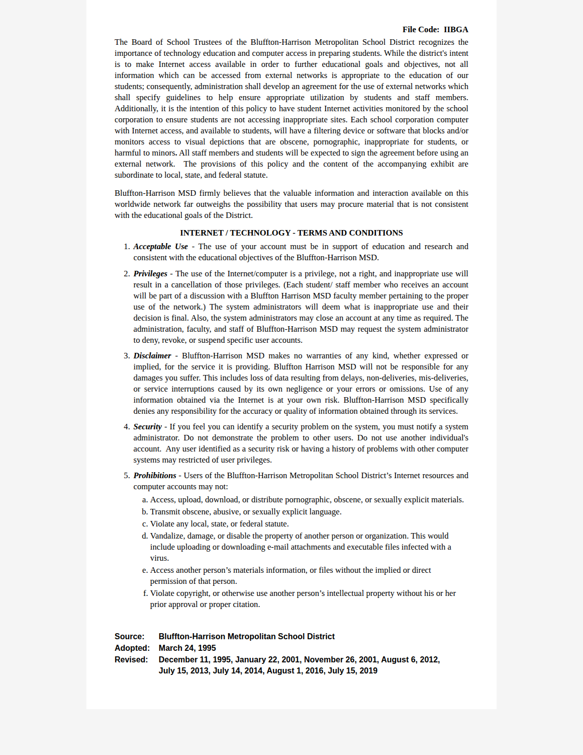File Code: IIBGA
The Board of School Trustees of the Bluffton-Harrison Metropolitan School District recognizes the importance of technology education and computer access in preparing students. While the district's intent is to make Internet access available in order to further educational goals and objectives, not all information which can be accessed from external networks is appropriate to the education of our students; consequently, administration shall develop an agreement for the use of external networks which shall specify guidelines to help ensure appropriate utilization by students and staff members. Additionally, it is the intention of this policy to have student Internet activities monitored by the school corporation to ensure students are not accessing inappropriate sites. Each school corporation computer with Internet access, and available to students, will have a filtering device or software that blocks and/or monitors access to visual depictions that are obscene, pornographic, inappropriate for students, or harmful to minors. All staff members and students will be expected to sign the agreement before using an external network. The provisions of this policy and the content of the accompanying exhibit are subordinate to local, state, and federal statute.
Bluffton-Harrison MSD firmly believes that the valuable information and interaction available on this worldwide network far outweighs the possibility that users may procure material that is not consistent with the educational goals of the District.
INTERNET / TECHNOLOGY - TERMS AND CONDITIONS
Acceptable Use - The use of your account must be in support of education and research and consistent with the educational objectives of the Bluffton-Harrison MSD.
Privileges - The use of the Internet/computer is a privilege, not a right, and inappropriate use will result in a cancellation of those privileges. (Each student/ staff member who receives an account will be part of a discussion with a Bluffton Harrison MSD faculty member pertaining to the proper use of the network.) The system administrators will deem what is inappropriate use and their decision is final. Also, the system administrators may close an account at any time as required. The administration, faculty, and staff of Bluffton-Harrison MSD may request the system administrator to deny, revoke, or suspend specific user accounts.
Disclaimer - Bluffton-Harrison MSD makes no warranties of any kind, whether expressed or implied, for the service it is providing. Bluffton Harrison MSD will not be responsible for any damages you suffer. This includes loss of data resulting from delays, non-deliveries, mis-deliveries, or service interruptions caused by its own negligence or your errors or omissions. Use of any information obtained via the Internet is at your own risk. Bluffton-Harrison MSD specifically denies any responsibility for the accuracy or quality of information obtained through its services.
Security - If you feel you can identify a security problem on the system, you must notify a system administrator. Do not demonstrate the problem to other users. Do not use another individual's account. Any user identified as a security risk or having a history of problems with other computer systems may restricted of user privileges.
Prohibitions - Users of the Bluffton-Harrison Metropolitan School District’s Internet resources and computer accounts may not:
Access, upload, download, or distribute pornographic, obscene, or sexually explicit materials.
Transmit obscene, abusive, or sexually explicit language.
Violate any local, state, or federal statute.
Vandalize, damage, or disable the property of another person or organization. This would include uploading or downloading e-mail attachments and executable files infected with a virus.
Access another person’s materials information, or files without the implied or direct permission of that person.
Violate copyright, or otherwise use another person’s intellectual property without his or her prior approval or proper citation.
| Source: | Bluffton-Harrison Metropolitan School District |
| Adopted: | March 24, 1995 |
| Revised: | December 11, 1995, January 22, 2001, November 26, 2001, August 6, 2012, July 15, 2013, July 14, 2014, August 1, 2016, July 15, 2019 |